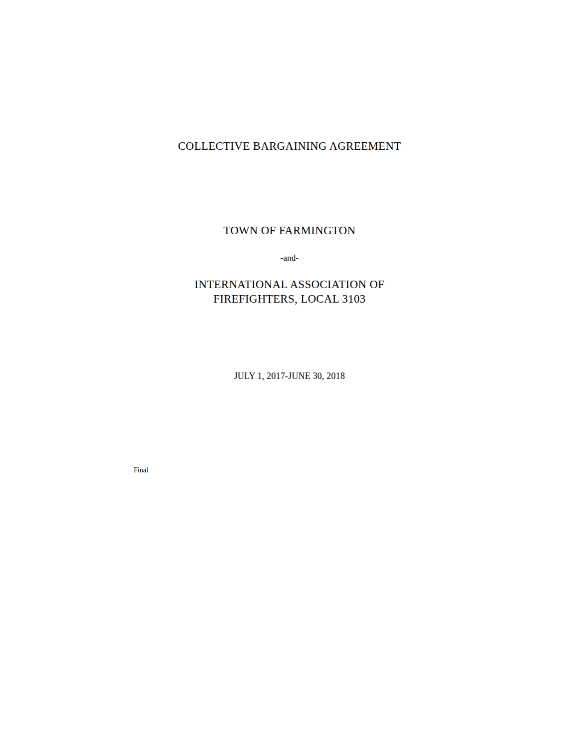COLLECTIVE BARGAINING AGREEMENT
TOWN OF FARMINGTON
-and-
INTERNATIONAL ASSOCIATION OF
FIREFIGHTERS, LOCAL 3103
JULY 1, 2017-JUNE 30, 2018
Final